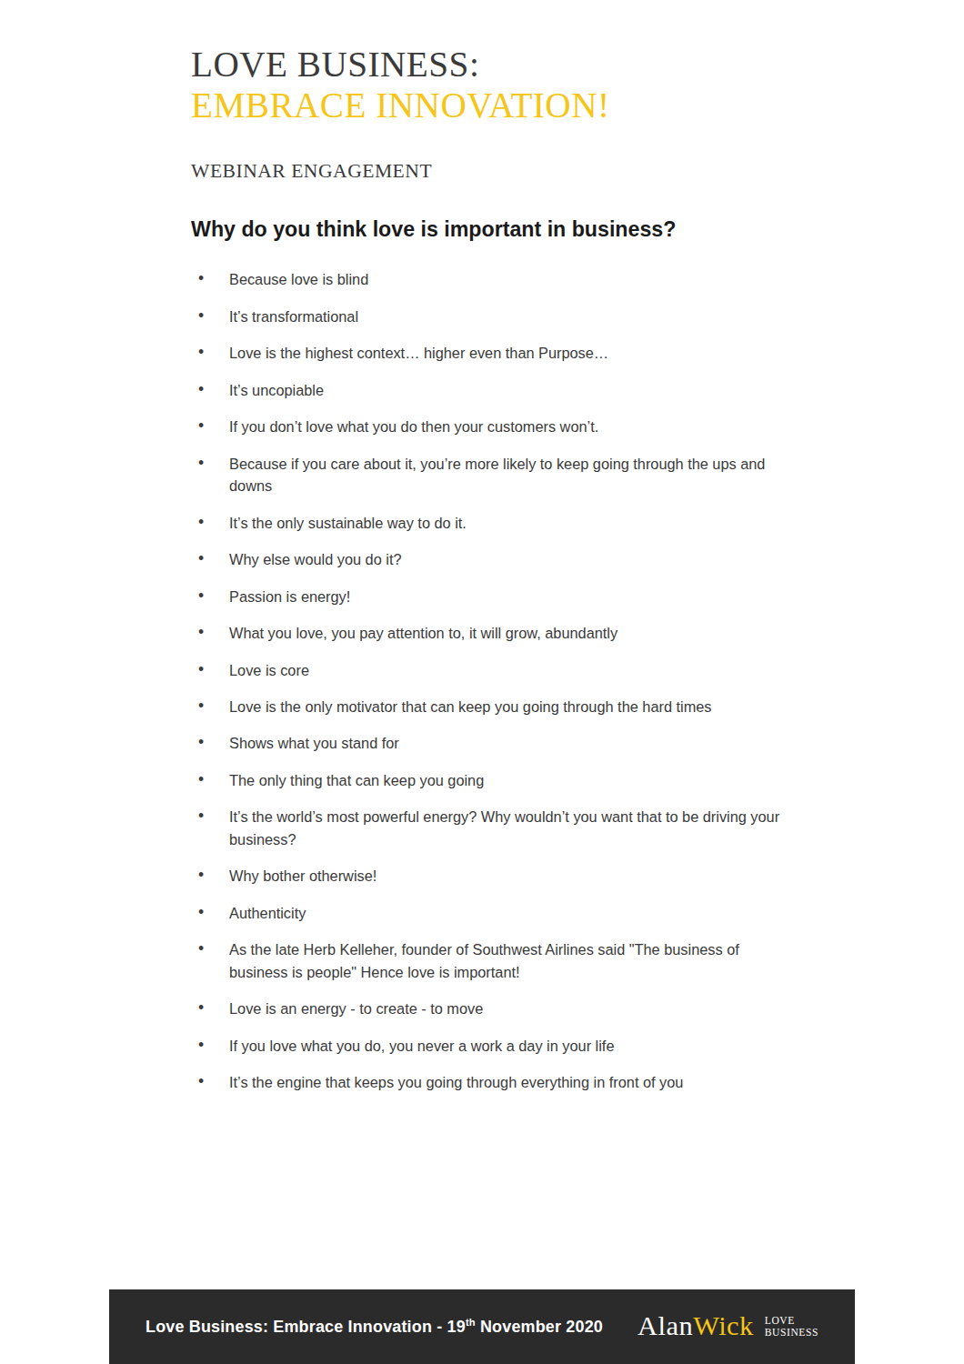Love Business: Embrace Innovation!
Webinar Engagement
Why do you think love is important in business?
Because love is blind
It’s transformational
Love is the highest context… higher even than Purpose…
It’s uncopiable
If you don’t love what you do then your customers won’t.
Because if you care about it, you’re more likely to keep going through the ups and downs
It’s the only sustainable way to do it.
Why else would you do it?
Passion is energy!
What you love, you pay attention to, it will grow, abundantly
Love is core
Love is the only motivator that can keep you going through the hard times
Shows what you stand for
The only thing that can keep you going
It’s the world’s most powerful energy? Why wouldn’t you want that to be driving your business?
Why bother otherwise!
Authenticity
As the late Herb Kelleher, founder of Southwest Airlines said "The business of business is people" Hence love is important!
Love is an energy - to create - to move
If you love what you do, you never a work a day in your life
It’s the engine that keeps you going through everything in front of you
Love Business: Embrace Innovation - 19th November 2020
Alan Wick Love
Business